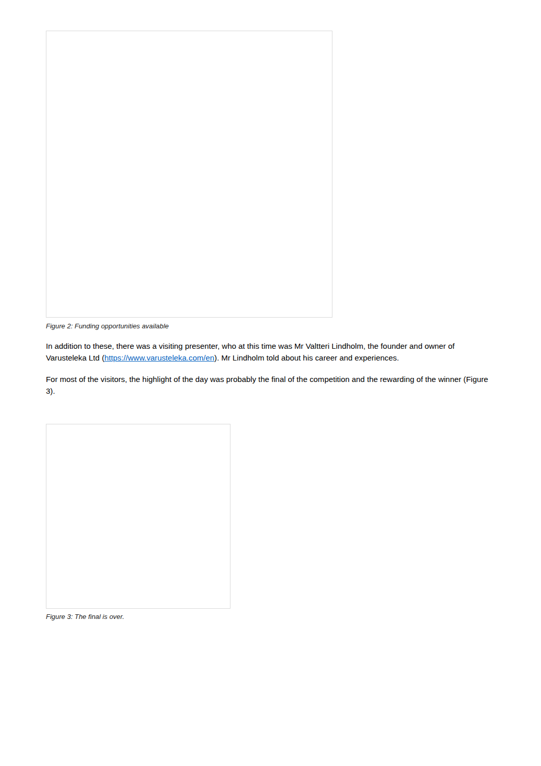Figure 2: Funding opportunities available
In addition to these, there was a visiting presenter, who at this time was Mr Valtteri Lindholm, the founder and owner of Varusteleka Ltd (https://www.varusteleka.com/en). Mr Lindholm told about his career and experiences.
For most of the visitors, the highlight of the day was probably the final of the competition and the rewarding of the winner (Figure 3).
Figure 3: The final is over.